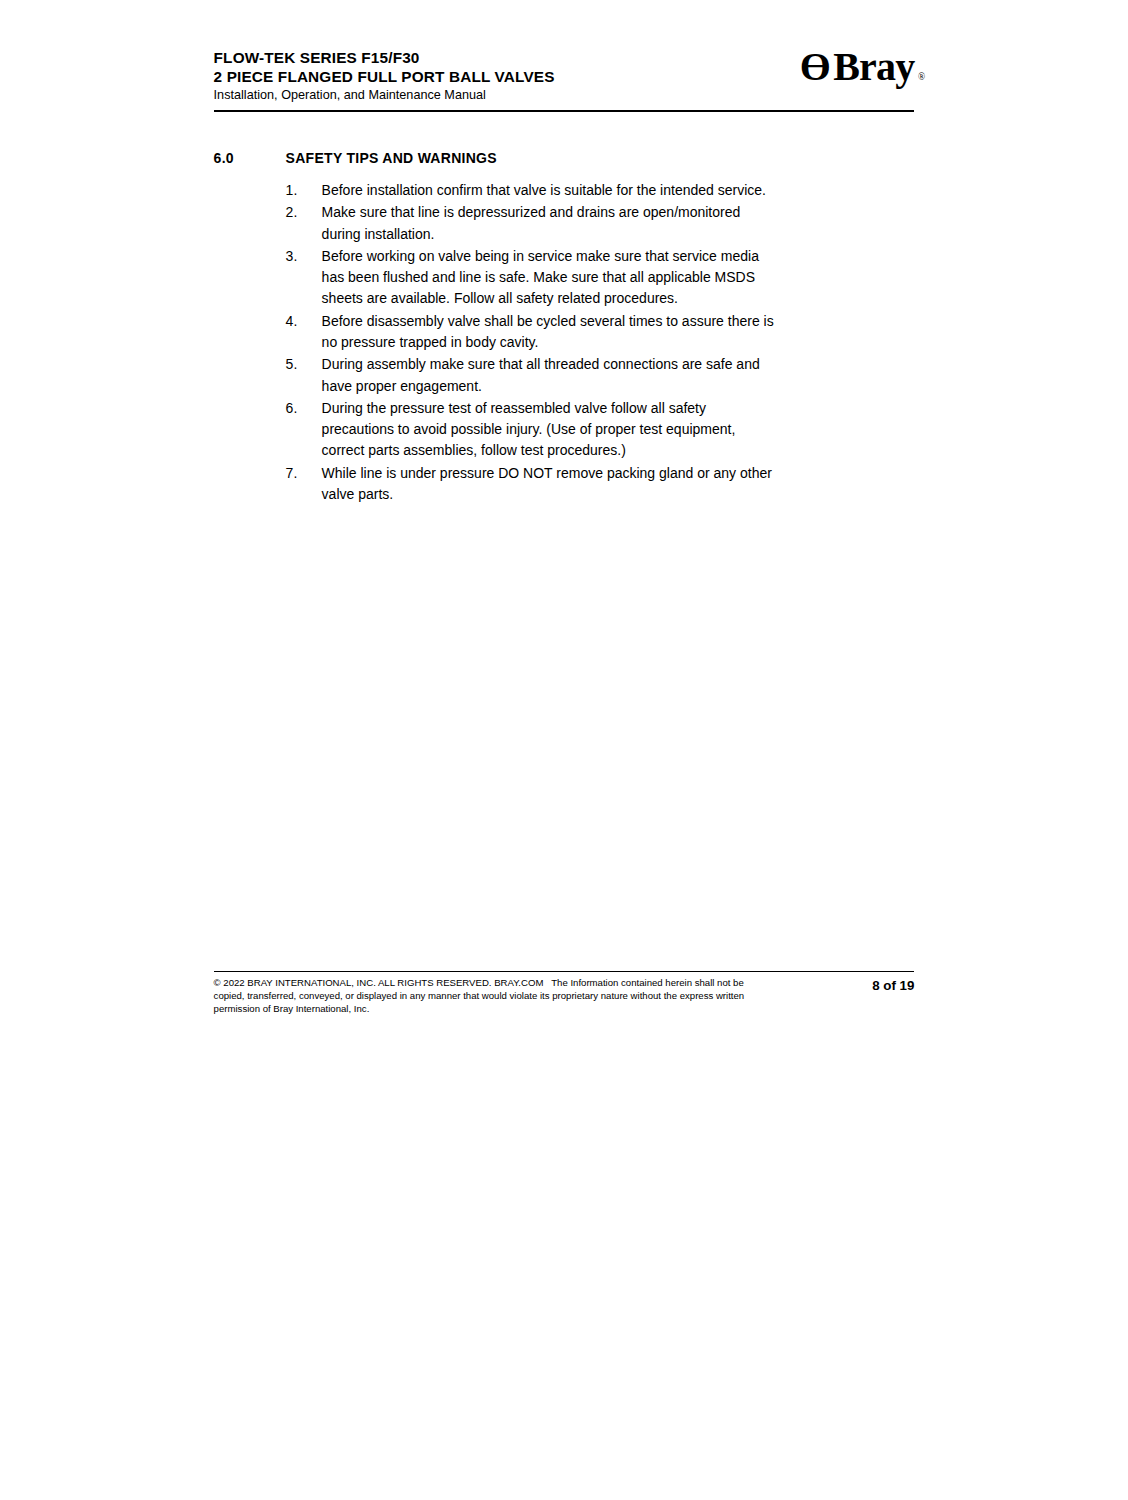FLOW-TEK SERIES F15/F30
2 PIECE FLANGED FULL PORT BALL VALVES
Installation, Operation, and Maintenance Manual
Ө Bray®
6.0 SAFETY TIPS AND WARNINGS
Before installation confirm that valve is suitable for the intended service.
Make sure that line is depressurized and drains are open/monitored during installation.
Before working on valve being in service make sure that service media has been flushed and line is safe. Make sure that all applicable MSDS sheets are available. Follow all safety related procedures.
Before disassembly valve shall be cycled several times to assure there is no pressure trapped in body cavity.
During assembly make sure that all threaded connections are safe and have proper engagement.
During the pressure test of reassembled valve follow all safety precautions to avoid possible injury. (Use of proper test equipment, correct parts assemblies, follow test procedures.)
While line is under pressure DO NOT remove packing gland or any other valve parts.
© 2022 BRAY INTERNATIONAL, INC. ALL RIGHTS RESERVED. BRAY.COM The Information contained herein shall not be copied, transferred, conveyed, or displayed in any manner that would violate its proprietary nature without the express written permission of Bray International, Inc.
8 of 19